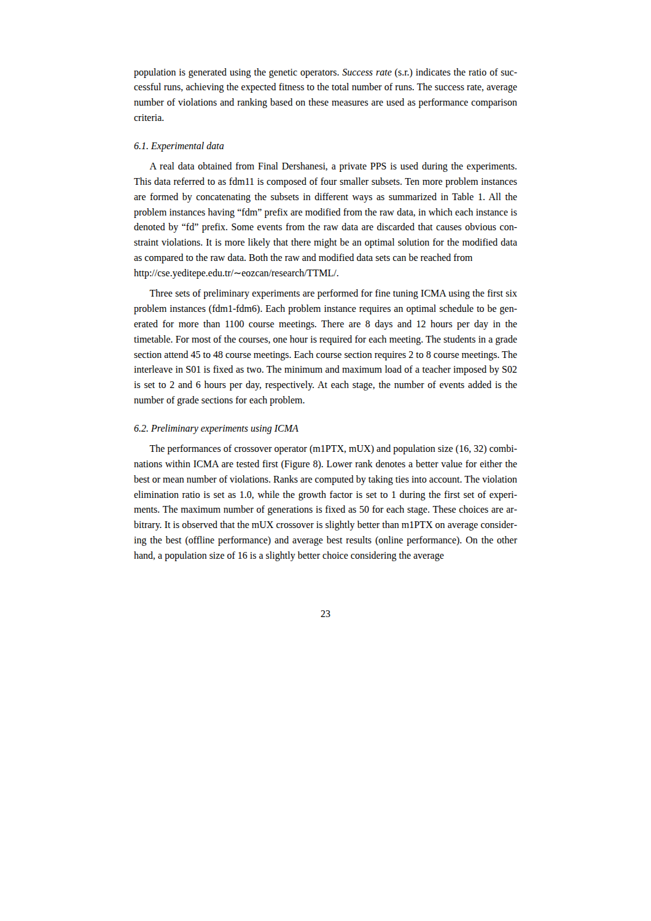population is generated using the genetic operators. Success rate (s.r.) indicates the ratio of successful runs, achieving the expected fitness to the total number of runs. The success rate, average number of violations and ranking based on these measures are used as performance comparison criteria.
6.1. Experimental data
A real data obtained from Final Dershanesi, a private PPS is used during the experiments. This data referred to as fdm11 is composed of four smaller subsets. Ten more problem instances are formed by concatenating the subsets in different ways as summarized in Table 1. All the problem instances having “fdm” prefix are modified from the raw data, in which each instance is denoted by “fd” prefix. Some events from the raw data are discarded that causes obvious constraint violations. It is more likely that there might be an optimal solution for the modified data as compared to the raw data. Both the raw and modified data sets can be reached from
http://cse.yeditepe.edu.tr/∼eozcan/research/TTML/.
Three sets of preliminary experiments are performed for fine tuning ICMA using the first six problem instances (fdm1-fdm6). Each problem instance requires an optimal schedule to be generated for more than 1100 course meetings. There are 8 days and 12 hours per day in the timetable. For most of the courses, one hour is required for each meeting. The students in a grade section attend 45 to 48 course meetings. Each course section requires 2 to 8 course meetings. The interleave in S01 is fixed as two. The minimum and maximum load of a teacher imposed by S02 is set to 2 and 6 hours per day, respectively. At each stage, the number of events added is the number of grade sections for each problem.
6.2. Preliminary experiments using ICMA
The performances of crossover operator (m1PTX, mUX) and population size (16, 32) combinations within ICMA are tested first (Figure 8). Lower rank denotes a better value for either the best or mean number of violations. Ranks are computed by taking ties into account. The violation elimination ratio is set as 1.0, while the growth factor is set to 1 during the first set of experiments. The maximum number of generations is fixed as 50 for each stage. These choices are arbitrary. It is observed that the mUX crossover is slightly better than m1PTX on average considering the best (offline performance) and average best results (online performance). On the other hand, a population size of 16 is a slightly better choice considering the average
23